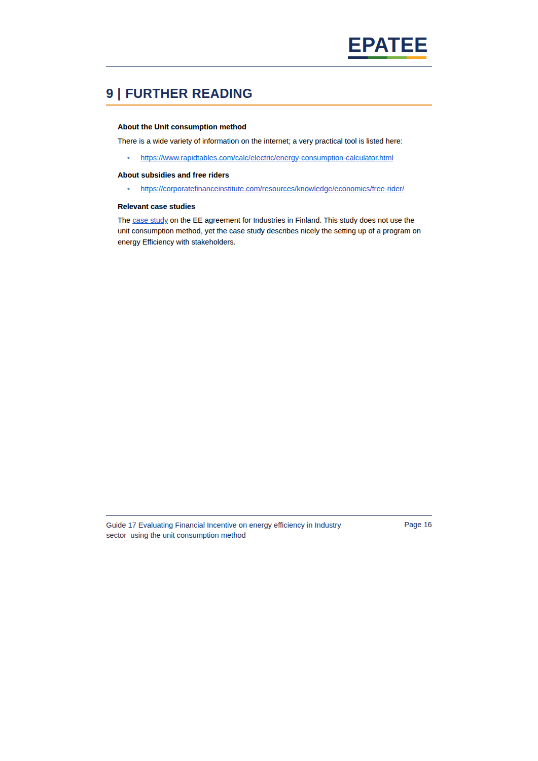EPATEE
9 |FURTHER READING
About the Unit consumption method
There is a wide variety of information on the internet; a very practical tool is listed here:
https://www.rapidtables.com/calc/electric/energy-consumption-calculator.html
About subsidies and free riders
https://corporatefinanceinstitute.com/resources/knowledge/economics/free-rider/
Relevant case studies
The case study on the EE agreement for Industries in Finland. This study does not use the unit consumption method, yet the case study describes nicely the setting up of a program on energy Efficiency with stakeholders.
Guide 17 Evaluating Financial Incentive on energy efficiency in Industry sector using the unit consumption method
Page 16